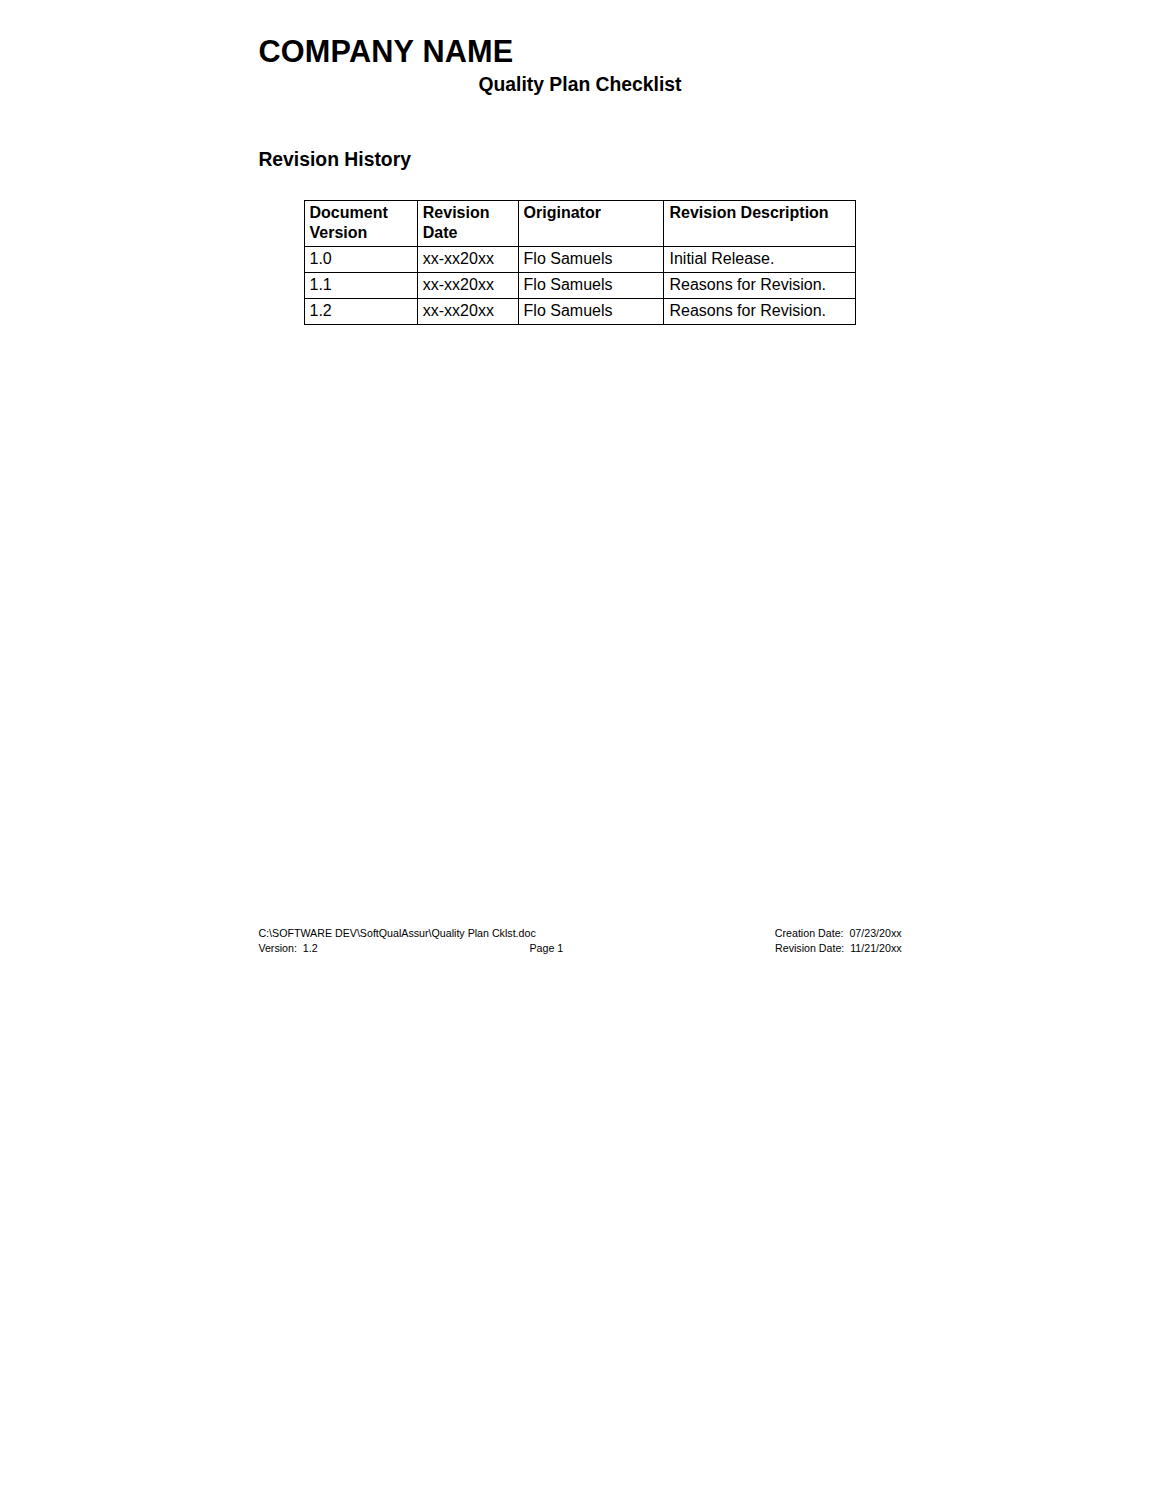COMPANY NAME
Quality Plan Checklist
Revision History
| Document Version | Revision Date | Originator | Revision Description |
| --- | --- | --- | --- |
| 1.0 | xx-xx20xx | Flo Samuels | Initial Release. |
| 1.1 | xx-xx20xx | Flo Samuels | Reasons for Revision. |
| 1.2 | xx-xx20xx | Flo Samuels | Reasons for Revision. |
C:\SOFTWARE DEV\SoftQualAssur\Quality Plan Cklst.doc
Creation Date: 07/23/20xx
Version: 1.2
Page 1
Revision Date: 11/21/20xx